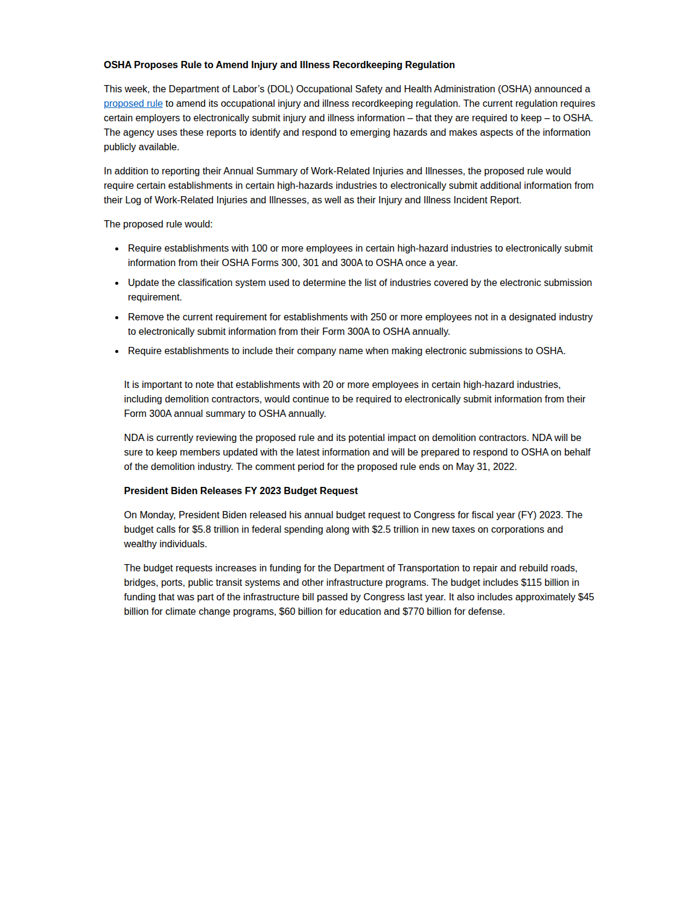OSHA Proposes Rule to Amend Injury and Illness Recordkeeping Regulation
This week, the Department of Labor’s (DOL) Occupational Safety and Health Administration (OSHA) announced a proposed rule to amend its occupational injury and illness recordkeeping regulation. The current regulation requires certain employers to electronically submit injury and illness information – that they are required to keep – to OSHA. The agency uses these reports to identify and respond to emerging hazards and makes aspects of the information publicly available.
In addition to reporting their Annual Summary of Work-Related Injuries and Illnesses, the proposed rule would require certain establishments in certain high-hazards industries to electronically submit additional information from their Log of Work-Related Injuries and Illnesses, as well as their Injury and Illness Incident Report.
The proposed rule would:
Require establishments with 100 or more employees in certain high-hazard industries to electronically submit information from their OSHA Forms 300, 301 and 300A to OSHA once a year.
Update the classification system used to determine the list of industries covered by the electronic submission requirement.
Remove the current requirement for establishments with 250 or more employees not in a designated industry to electronically submit information from their Form 300A to OSHA annually.
Require establishments to include their company name when making electronic submissions to OSHA.
It is important to note that establishments with 20 or more employees in certain high-hazard industries, including demolition contractors, would continue to be required to electronically submit information from their Form 300A annual summary to OSHA annually.
NDA is currently reviewing the proposed rule and its potential impact on demolition contractors. NDA will be sure to keep members updated with the latest information and will be prepared to respond to OSHA on behalf of the demolition industry. The comment period for the proposed rule ends on May 31, 2022.
President Biden Releases FY 2023 Budget Request
On Monday, President Biden released his annual budget request to Congress for fiscal year (FY) 2023. The budget calls for $5.8 trillion in federal spending along with $2.5 trillion in new taxes on corporations and wealthy individuals.
The budget requests increases in funding for the Department of Transportation to repair and rebuild roads, bridges, ports, public transit systems and other infrastructure programs. The budget includes $115 billion in funding that was part of the infrastructure bill passed by Congress last year. It also includes approximately $45 billion for climate change programs, $60 billion for education and $770 billion for defense.